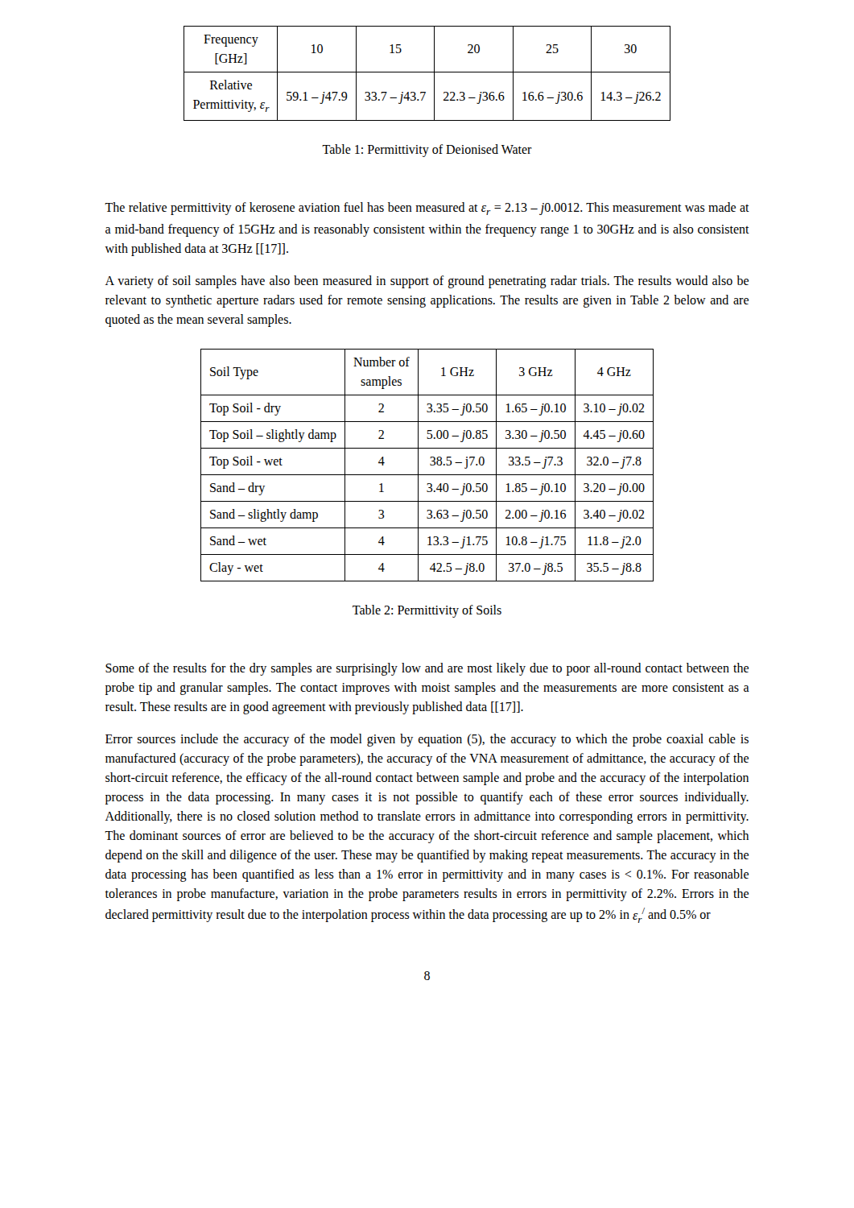Table 1: Permittivity of Deionised Water
| Frequency [GHz] | 10 | 15 | 20 | 25 | 30 |
| Relative Permittivity, ε r | 59.1 – j 47.9 | 33.7 – j 43.7 | 22.3 – j 36.6 | 16.6 – j 30.6 | 14.3 – j 26.2 |
The relative permittivity of kerosene aviation fuel has been measured at εr = 2.13 – j0.0012. This measurement was made at a mid-band frequency of 15GHz and is reasonably consistent within the frequency range 1 to 30GHz and is also consistent with published data at 3GHz [[17]].
A variety of soil samples have also been measured in support of ground penetrating radar trials. The results would also be relevant to synthetic aperture radars used for remote sensing applications. The results are given in Table 2 below and are quoted as the mean several samples.
Table 2: Permittivity of Soils
| Soil Type | Number of samples | 1 GHz | 3 GHz | 4 GHz |
| Top Soil - dry | 2 | 3.35 – j 0.50 | 1.65 – j 0.10 | 3.10 – j 0.02 |
| Top Soil – slightly damp | 2 | 5.00 – j 0.85 | 3.30 – j 0.50 | 4.45 – j 0.60 |
| Top Soil - wet | 4 | 38.5 – j7.0 | 33.5 – j 7.3 | 32.0 – j 7.8 |
| Sand – dry | 1 | 3.40 – j 0.50 | 1.85 – j 0.10 | 3.20 – j 0.00 |
| Sand – slightly damp | 3 | 3.63 – j 0.50 | 2.00 – j 0.16 | 3.40 – j 0.02 |
| Sand – wet | 4 | 13.3 – j 1.75 | 10.8 – j 1.75 | 11.8 – j 2.0 |
| Clay - wet | 4 | 42.5 – j 8.0 | 37.0 – j 8.5 | 35.5 – j 8.8 |
Some of the results for the dry samples are surprisingly low and are most likely due to poor all-round contact between the probe tip and granular samples. The contact improves with moist samples and the measurements are more consistent as a result. These results are in good agreement with previously published data [[17]].
Error sources include the accuracy of the model given by equation (5), the accuracy to which the probe coaxial cable is manufactured (accuracy of the probe parameters), the accuracy of the VNA measurement of admittance, the accuracy of the short-circuit reference, the efficacy of the all-round contact between sample and probe and the accuracy of the interpolation process in the data processing. In many cases it is not possible to quantify each of these error sources individually. Additionally, there is no closed solution method to translate errors in admittance into corresponding errors in permittivity. The dominant sources of error are believed to be the accuracy of the short-circuit reference and sample placement, which depend on the skill and diligence of the user. These may be quantified by making repeat measurements. The accuracy in the data processing has been quantified as less than a 1% error in permittivity and in many cases is < 0.1%. For reasonable tolerances in probe manufacture, variation in the probe parameters results in errors in permittivity of 2.2%. Errors in the declared permittivity result due to the interpolation process within the data processing are up to 2% in εr/ and 0.5% or
8